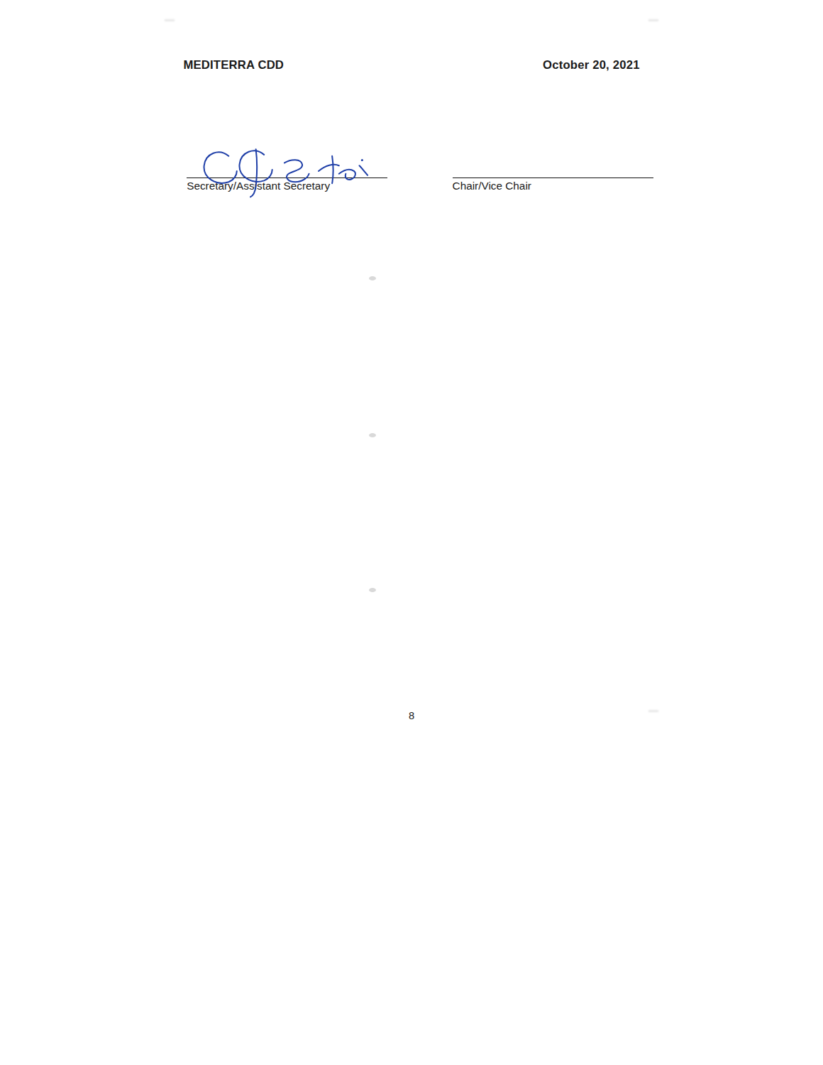MEDITERRA CDD
October 20, 2021
Secretary/Assistant Secretary
Chair/Vice Chair
8